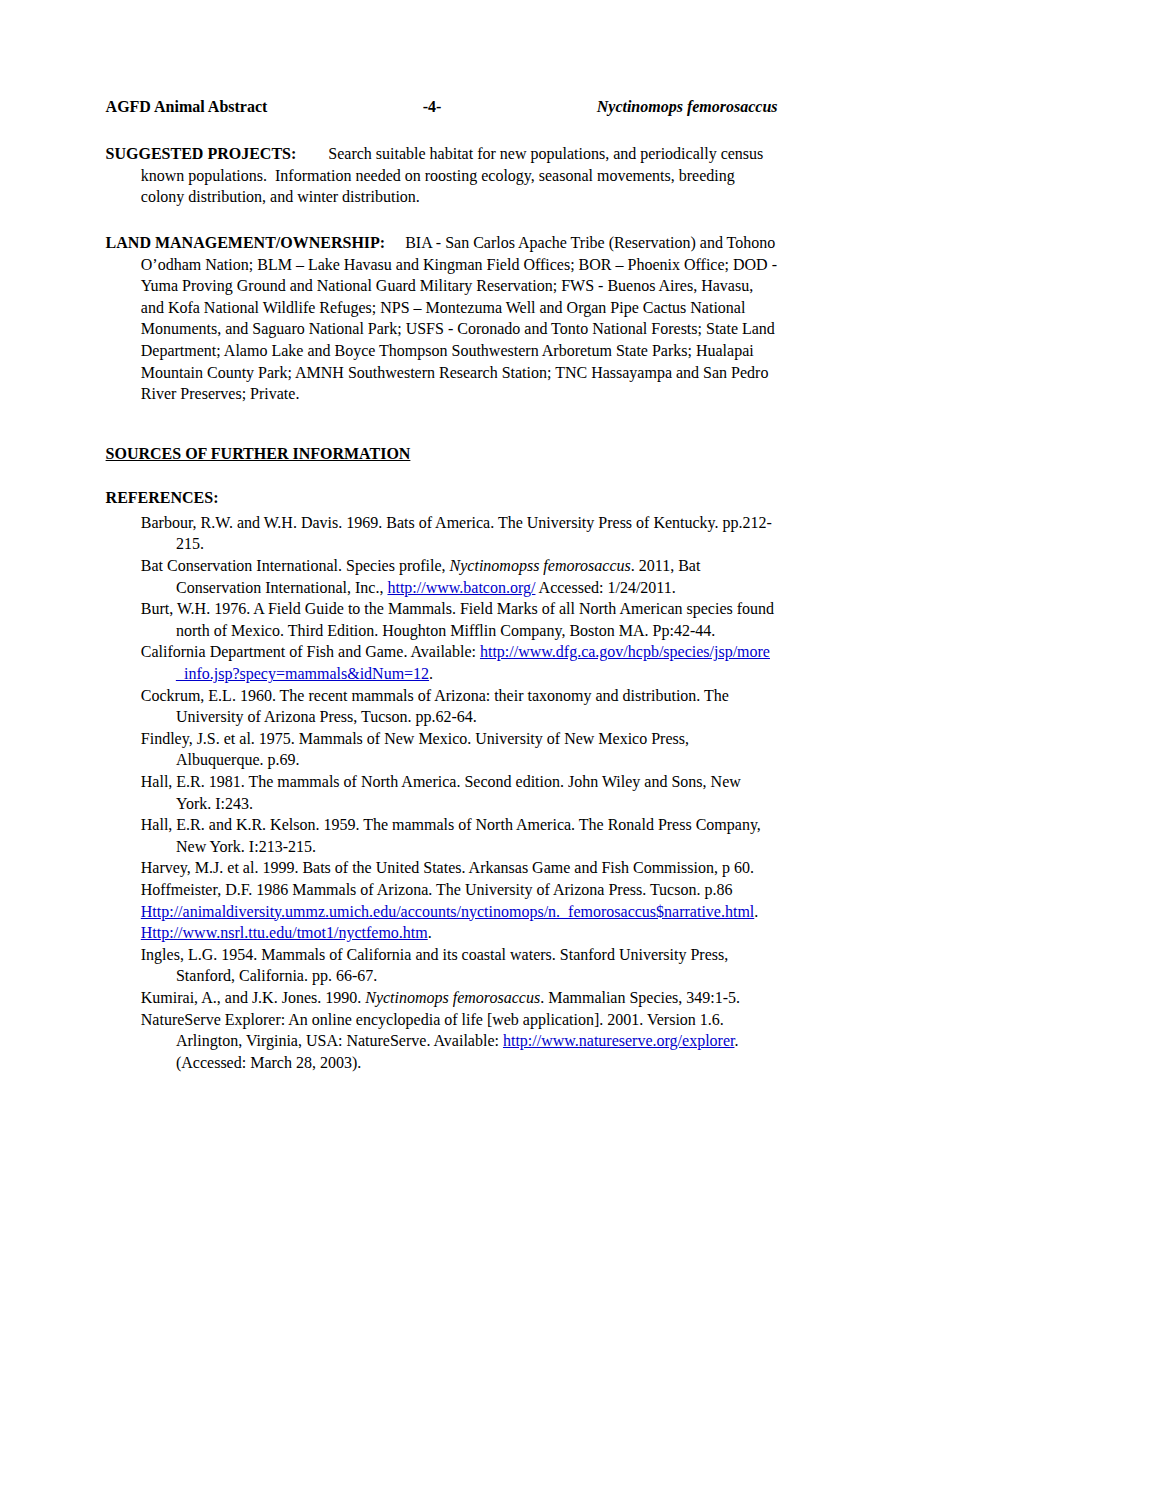AGFD Animal Abstract -4- Nyctinomops femorosaccus
SUGGESTED PROJECTS: Search suitable habitat for new populations, and periodically census known populations. Information needed on roosting ecology, seasonal movements, breeding colony distribution, and winter distribution.
LAND MANAGEMENT/OWNERSHIP: BIA - San Carlos Apache Tribe (Reservation) and Tohono O’odham Nation; BLM – Lake Havasu and Kingman Field Offices; BOR – Phoenix Office; DOD - Yuma Proving Ground and National Guard Military Reservation; FWS - Buenos Aires, Havasu, and Kofa National Wildlife Refuges; NPS – Montezuma Well and Organ Pipe Cactus National Monuments, and Saguaro National Park; USFS - Coronado and Tonto National Forests; State Land Department; Alamo Lake and Boyce Thompson Southwestern Arboretum State Parks; Hualapai Mountain County Park; AMNH Southwestern Research Station; TNC Hassayampa and San Pedro River Preserves; Private.
SOURCES OF FURTHER INFORMATION
REFERENCES:
Barbour, R.W. and W.H. Davis. 1969. Bats of America. The University Press of Kentucky. pp.212-215.
Bat Conservation International. Species profile, Nyctinomopss femorosaccus. 2011, Bat Conservation International, Inc., http://www.batcon.org/ Accessed: 1/24/2011.
Burt, W.H. 1976. A Field Guide to the Mammals. Field Marks of all North American species found north of Mexico. Third Edition. Houghton Mifflin Company, Boston MA. Pp:42-44.
California Department of Fish and Game. Available: http://www.dfg.ca.gov/hcpb/species/jsp/more_info.jsp?specy=mammals&idNum=12.
Cockrum, E.L. 1960. The recent mammals of Arizona: their taxonomy and distribution. The University of Arizona Press, Tucson. pp.62-64.
Findley, J.S. et al. 1975. Mammals of New Mexico. University of New Mexico Press, Albuquerque. p.69.
Hall, E.R. 1981. The mammals of North America. Second edition. John Wiley and Sons, New York. I:243.
Hall, E.R. and K.R. Kelson. 1959. The mammals of North America. The Ronald Press Company, New York. I:213-215.
Harvey, M.J. et al. 1999. Bats of the United States. Arkansas Game and Fish Commission, p 60.
Hoffmeister, D.F. 1986 Mammals of Arizona. The University of Arizona Press. Tucson. p.86
Http://animaldiversity.ummz.umich.edu/accounts/nyctinomops/n._femorosaccus$narrative.html.
Http://www.nsrl.ttu.edu/tmot1/nyctfemo.htm.
Ingles, L.G. 1954. Mammals of California and its coastal waters. Stanford University Press, Stanford, California. pp. 66-67.
Kumirai, A., and J.K. Jones. 1990. Nyctinomops femorosaccus. Mammalian Species, 349:1-5.
NatureServe Explorer: An online encyclopedia of life [web application]. 2001. Version 1.6. Arlington, Virginia, USA: NatureServe. Available: http://www.natureserve.org/explorer. (Accessed: March 28, 2003).